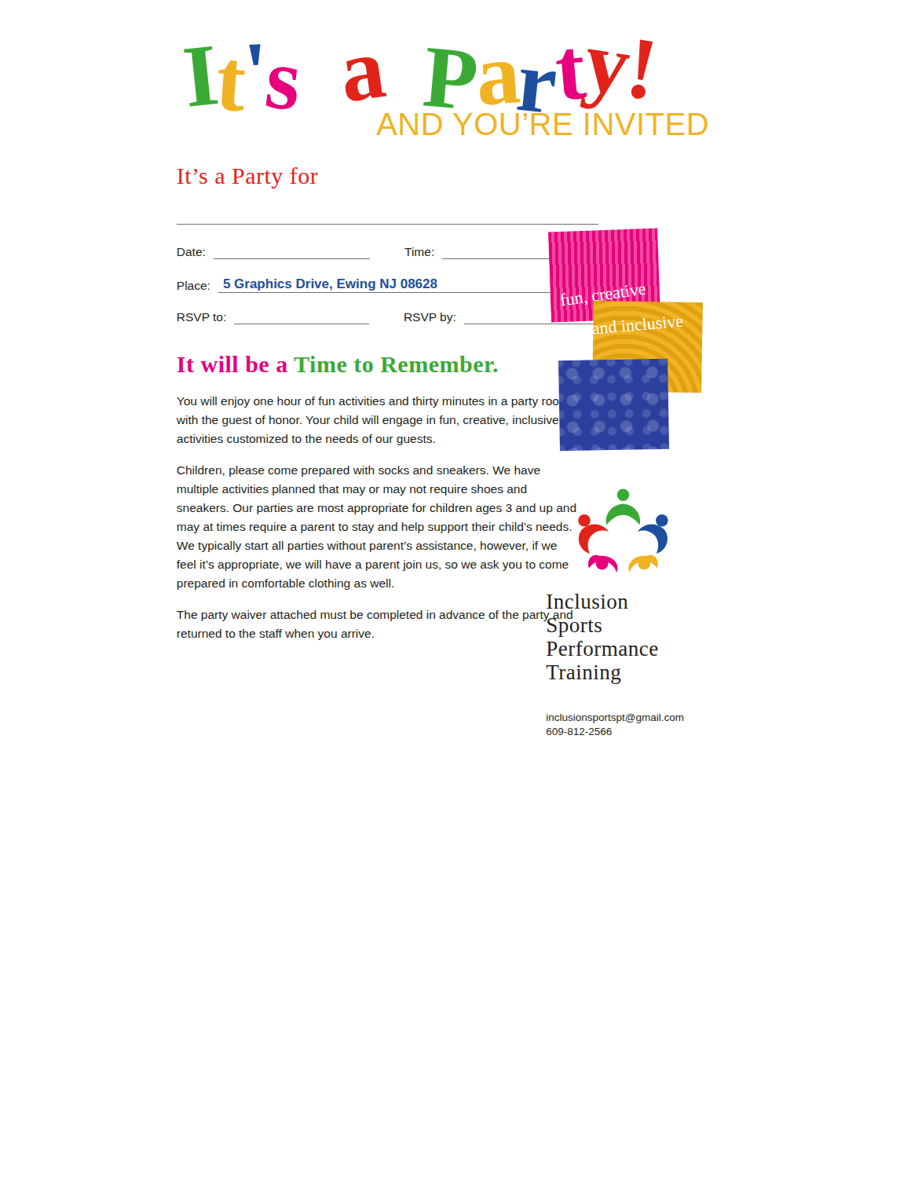It's a Party!
AND YOU’RE INVITED
It’s a Party for
Date: Time:
Place: 5 Graphics Drive, Ewing NJ 08628
RSVP to: RSVP by:
It will be a Time to Remember.
You will enjoy one hour of fun activities and thirty minutes in a party room with the guest of honor. Your child will engage in fun, creative, inclusive activities customized to the needs of our guests.
Children, please come prepared with socks and sneakers. We have multiple activities planned that may or may not require shoes and sneakers. Our parties are most appropriate for children ages 3 and up and may at times require a parent to stay and help support their child’s needs. We typically start all parties without parent’s assistance, however, if we feel it’s appropriate, we will have a parent join us, so we ask you to come prepared in comfortable clothing as well.
The party waiver attached must be completed in advance of the party and returned to the staff when you arrive.
fun, creative
and inclusive
Inclusion
Sports
Performance
Training
inclusionsportspt@gmail.com
609-812-2566